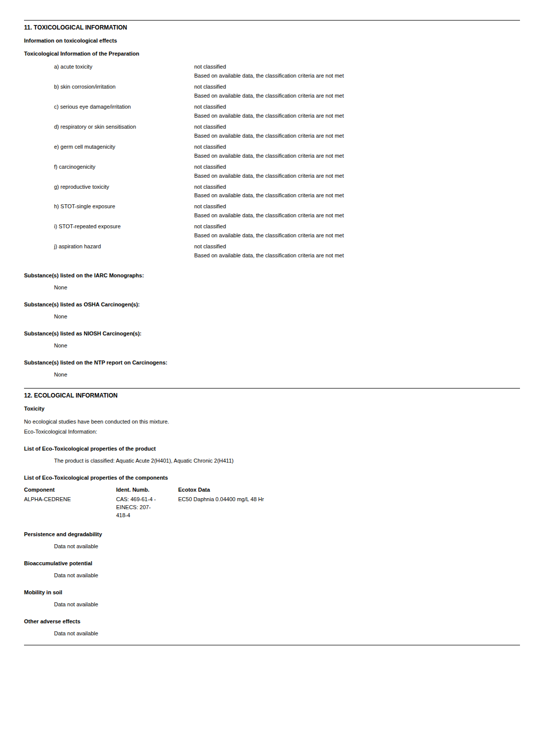11. TOXICOLOGICAL INFORMATION
Information on toxicological effects
Toxicological Information of the Preparation
| a) acute toxicity | not classified |
| | Based on available data, the classification criteria are not met |
| b) skin corrosion/irritation | not classified |
| | Based on available data, the classification criteria are not met |
| c) serious eye damage/irritation | not classified |
| | Based on available data, the classification criteria are not met |
| d) respiratory or skin sensitisation | not classified |
| | Based on available data, the classification criteria are not met |
| e) germ cell mutagenicity | not classified |
| | Based on available data, the classification criteria are not met |
| f) carcinogenicity | not classified |
| | Based on available data, the classification criteria are not met |
| g) reproductive toxicity | not classified |
| | Based on available data, the classification criteria are not met |
| h) STOT-single exposure | not classified |
| | Based on available data, the classification criteria are not met |
| i) STOT-repeated exposure | not classified |
| | Based on available data, the classification criteria are not met |
| j) aspiration hazard | not classified |
| | Based on available data, the classification criteria are not met |
Substance(s) listed on the IARC Monographs:
None
Substance(s) listed as OSHA Carcinogen(s):
None
Substance(s) listed as NIOSH Carcinogen(s):
None
Substance(s) listed on the NTP report on Carcinogens:
None
12. ECOLOGICAL INFORMATION
Toxicity
No ecological studies have been conducted on this mixture.
Eco-Toxicological Information:
List of Eco-Toxicological properties of the product
The product is classified: Aquatic Acute 2(H401), Aquatic Chronic 2(H411)
List of Eco-Toxicological properties of the components
| Component | Ident. Numb. | Ecotox Data |
| --- | --- | --- |
| ALPHA-CEDRENE | CAS: 469-61-4 - EINECS: 207- 418-4 | EC50 Daphnia 0.04400 mg/L 48 Hr |
Persistence and degradability
Data not available
Bioaccumulative potential
Data not available
Mobility in soil
Data not available
Other adverse effects
Data not available